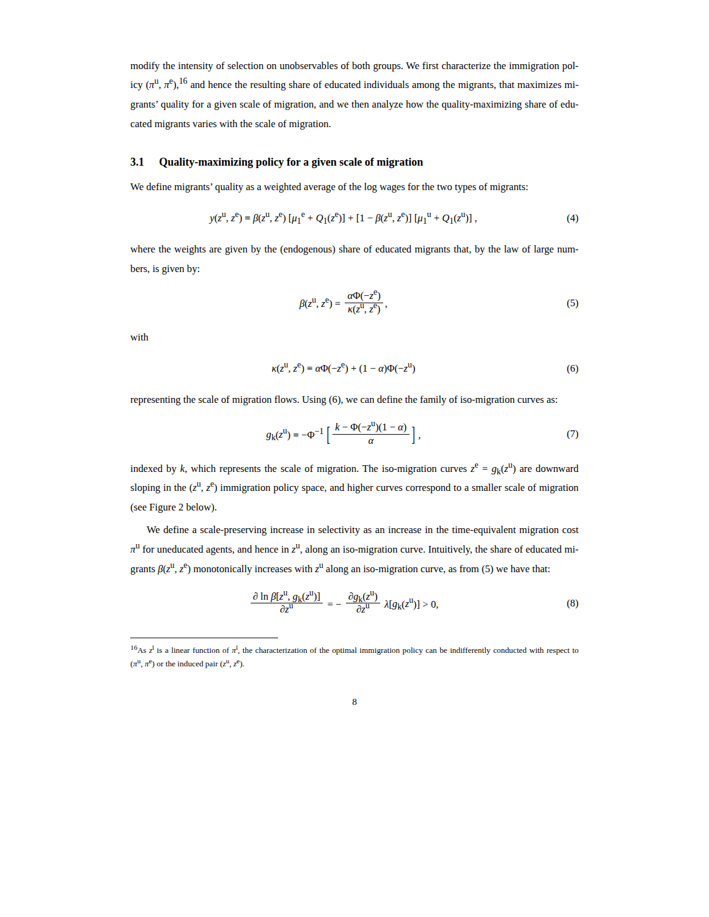modify the intensity of selection on unobservables of both groups. We first characterize the immigration policy (πu, πe),16 and hence the resulting share of educated individuals among the migrants, that maximizes migrants’ quality for a given scale of migration, and we then analyze how the quality-maximizing share of educated migrants varies with the scale of migration.
3.1 Quality-maximizing policy for a given scale of migration
We define migrants’ quality as a weighted average of the log wages for the two types of migrants:
y(zu, ze) ≡ β(zu, ze) [μ1e + Q1(ze)] + [1 − β(zu, ze)] [μ1u + Q1(zu)] ,
(4)
where the weights are given by the (endogenous) share of educated migrants that, by the law of large numbers, is given by:
β(zu, ze) = α Φ(−ze) κ(zu, ze),
(5)
with
κ(zu, ze) ≡ α Φ(−ze) + (1 − α)Φ(−zu)
(6)
representing the scale of migration flows. Using (6), we can define the family of iso-migration curves as:
gk(zu) ≡ −Φ−1 [k − Φ(−zu)(1 − α) α] ,
(7)
indexed by k, which represents the scale of migration. The iso-migration curves ze = gk(zu) are downward sloping in the (zu, ze) immigration policy space, and higher curves correspond to a smaller scale of migration (see Figure 2 below).
We define a scale-preserving increase in selectivity as an increase in the time-equivalent migration cost πu for uneducated agents, and hence in zu, along an iso-migration curve. Intuitively, the share of educated migrants β(zu, ze) monotonically increases with zu along an iso-migration curve, as from (5) we have that:
∂ ln β[zu, gk(zu)]∂zu = − ∂gk(zu)∂zu λ[gk(zu)] > 0,
(8)
16As zl is a linear function of πl, the characterization of the optimal immigration policy can be indifferently conducted with respect to (πu, πe) or the induced pair (zu, ze).
8